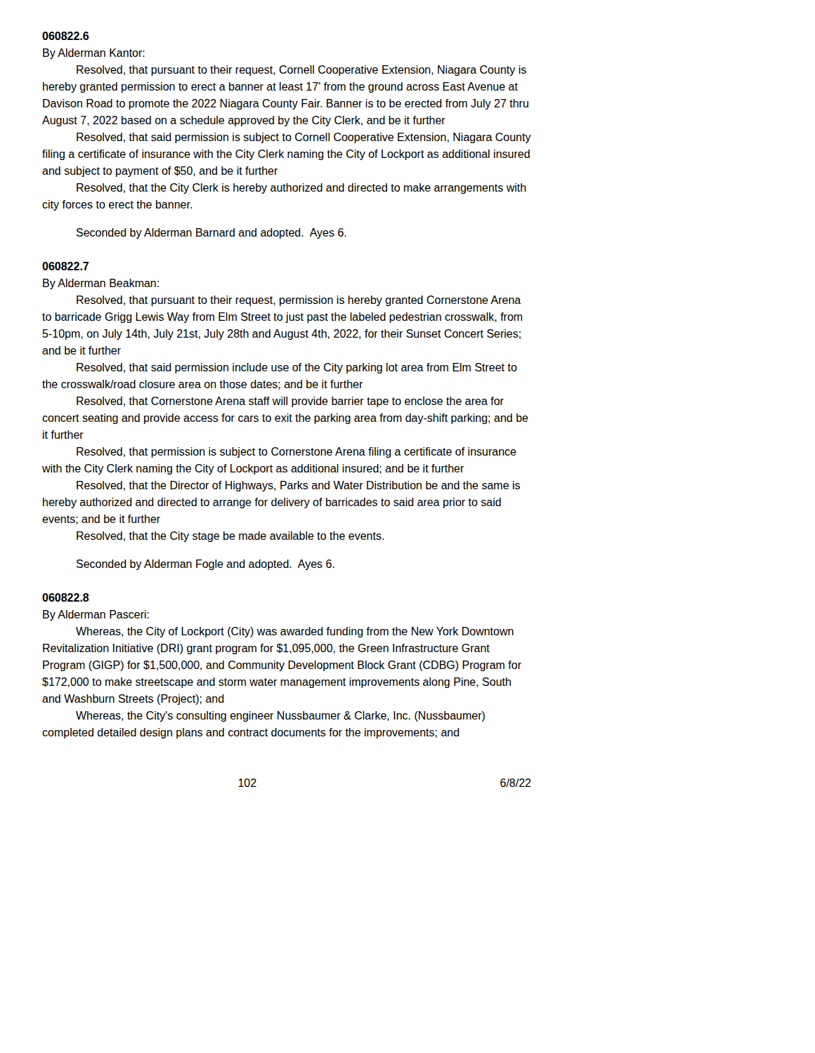060822.6
By Alderman Kantor:
Resolved, that pursuant to their request, Cornell Cooperative Extension, Niagara County is hereby granted permission to erect a banner at least 17' from the ground across East Avenue at Davison Road to promote the 2022 Niagara County Fair. Banner is to be erected from July 27 thru August 7, 2022 based on a schedule approved by the City Clerk, and be it further
Resolved, that said permission is subject to Cornell Cooperative Extension, Niagara County filing a certificate of insurance with the City Clerk naming the City of Lockport as additional insured and subject to payment of $50, and be it further
Resolved, that the City Clerk is hereby authorized and directed to make arrangements with city forces to erect the banner.
Seconded by Alderman Barnard and adopted. Ayes 6.
060822.7
By Alderman Beakman:
Resolved, that pursuant to their request, permission is hereby granted Cornerstone Arena to barricade Grigg Lewis Way from Elm Street to just past the labeled pedestrian crosswalk, from 5-10pm, on July 14th, July 21st, July 28th and August 4th, 2022, for their Sunset Concert Series; and be it further
Resolved, that said permission include use of the City parking lot area from Elm Street to the crosswalk/road closure area on those dates; and be it further
Resolved, that Cornerstone Arena staff will provide barrier tape to enclose the area for concert seating and provide access for cars to exit the parking area from day-shift parking; and be it further
Resolved, that permission is subject to Cornerstone Arena filing a certificate of insurance with the City Clerk naming the City of Lockport as additional insured; and be it further
Resolved, that the Director of Highways, Parks and Water Distribution be and the same is hereby authorized and directed to arrange for delivery of barricades to said area prior to said events; and be it further
Resolved, that the City stage be made available to the events.
Seconded by Alderman Fogle and adopted. Ayes 6.
060822.8
By Alderman Pasceri:
Whereas, the City of Lockport (City) was awarded funding from the New York Downtown Revitalization Initiative (DRI) grant program for $1,095,000, the Green Infrastructure Grant Program (GIGP) for $1,500,000, and Community Development Block Grant (CDBG) Program for $172,000 to make streetscape and storm water management improvements along Pine, South and Washburn Streets (Project); and
Whereas, the City's consulting engineer Nussbaumer & Clarke, Inc. (Nussbaumer) completed detailed design plans and contract documents for the improvements; and
102 6/8/22